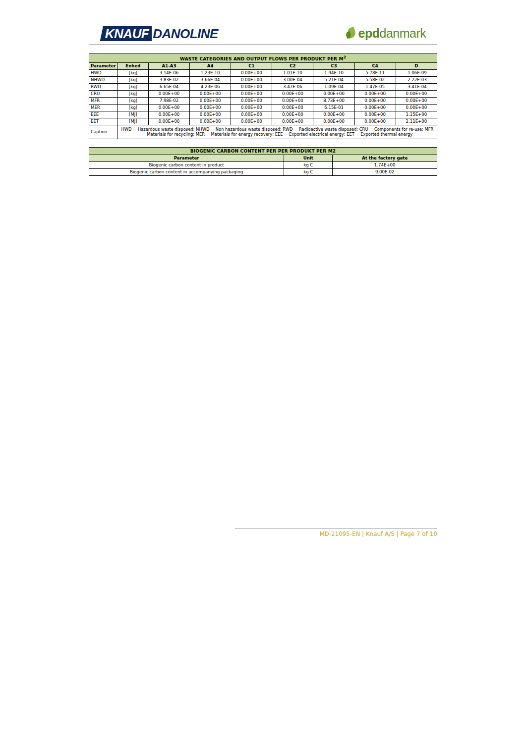KNAUF DANOLINE
epddanmark
| WASTE CATEGORIES AND OUTPUT FLOWS PER PRODUKT PER M 2 |
| Parameter | Enhed | A1-A3 | A4 | C1 | C2 | C3 | C4 | D |
| HWD | [kg] | 3.14E-06 | 1.23E-10 | 0.00E+00 | 1.01E-10 | 1.94E-10 | 5.78E-11 | -1.06E-09 |
| NHWD | [kg] | 3.83E-02 | 3.66E-04 | 0.00E+00 | 3.00E-04 | 5.21E-04 | 5.58E-02 | -2.22E-03 |
| RWD | [kg] | 6.65E-04 | 4.23E-06 | 0.00E+00 | 3.47E-06 | 1.09E-04 | 1.47E-05 | -3.41E-04 |
| CRU | [kg] | 0.00E+00 | 0.00E+00 | 0.00E+00 | 0.00E+00 | 0.00E+00 | 0.00E+00 | 0.00E+00 |
| MFR | [kg] | 7.98E-02 | 0.00E+00 | 0.00E+00 | 0.00E+00 | 8.73E+00 | 0.00E+00 | 0.00E+00 |
| MER | [kg] | 0.00E+00 | 0.00E+00 | 0.00E+00 | 0.00E+00 | 6.15E-01 | 0.00E+00 | 0.00E+00 |
| EEE | [MJ] | 0.00E+00 | 0.00E+00 | 0.00E+00 | 0.00E+00 | 0.00E+00 | 0.00E+00 | 1.15E+00 |
| EET | [MJ] | 0.00E+00 | 0.00E+00 | 0.00E+00 | 0.00E+00 | 0.00E+00 | 0.00E+00 | 2.11E+00 |
| Caption | HWD = Hazardous waste disposed; NHWD = Non hazardous waste disposed; RWD = Radioactive waste disposed; CRU = Components for re-use; MFR = Materials for recycling; MER = Materials for energy recovery; EEE = Exported electrical energy; EET = Exported thermal energy |
| BIOGENIC CARBON CONTENT PER PER PRODUKT PER M2 |
| Parameter | Unit | At the factory gate |
| Biogenic carbon content in product | kg C | 1.74E+00 |
| Biogenic carbon content in accompanying packaging | kg C | 9.00E-02 |
MD-21095-EN | Knauf A/S | Page 7 of 10